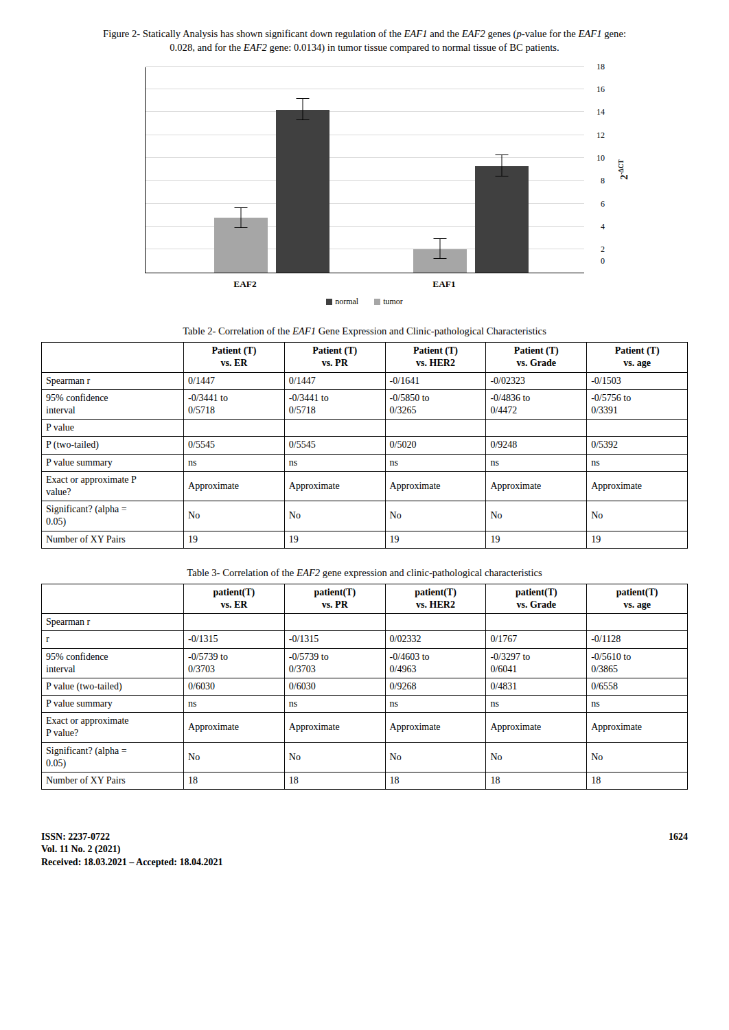Figure 2- Statically Analysis has shown significant down regulation of the EAF1 and the EAF2 genes (p-value for the EAF1 gene:
0.028, and for the EAF2 gene: 0.0134) in tumor tissue compared to normal tissue of BC patients.
0 2 4 6 8 10 12 14 16 18
2-ΔCT
EAF2
EAF1
normal tumor
Table 2- Correlation of the EAF1 Gene Expression and Clinic-pathological Characteristics
| | Patient (T) vs. ER | Patient (T) vs. PR | Patient (T) vs. HER2 | Patient (T) vs. Grade | Patient (T) vs. age |
| --- | --- | --- | --- | --- | --- |
| Spearman r | 0/1447 | 0/1447 | -0/1641 | -0/02323 | -0/1503 |
| 95% confidence interval | -0/3441 to 0/5718 | -0/3441 to 0/5718 | -0/5850 to 0/3265 | -0/4836 to 0/4472 | -0/5756 to 0/3391 |
| P value | | | | | |
| P (two-tailed) | 0/5545 | 0/5545 | 0/5020 | 0/9248 | 0/5392 |
| P value summary | ns | ns | ns | ns | ns |
| Exact or approximate P value? | Approximate | Approximate | Approximate | Approximate | Approximate |
| Significant? (alpha = 0.05) | No | No | No | No | No |
| Number of XY Pairs | 19 | 19 | 19 | 19 | 19 |
Table 3- Correlation of the EAF2 gene expression and clinic-pathological characteristics
| | patient(T) vs. ER | patient(T) vs. PR | patient(T) vs. HER2 | patient(T) vs. Grade | patient(T) vs. age |
| --- | --- | --- | --- | --- | --- |
| Spearman r | | | | | |
| r | -0/1315 | -0/1315 | 0/02332 | 0/1767 | -0/1128 |
| 95% confidence interval | -0/5739 to 0/3703 | -0/5739 to 0/3703 | -0/4603 to 0/4963 | -0/3297 to 0/6041 | -0/5610 to 0/3865 |
| P value (two-tailed) | 0/6030 | 0/6030 | 0/9268 | 0/4831 | 0/6558 |
| P value summary | ns | ns | ns | ns | ns |
| Exact or approximate P value? | Approximate | Approximate | Approximate | Approximate | Approximate |
| Significant? (alpha = 0.05) | No | No | No | No | No |
| Number of XY Pairs | 18 | 18 | 18 | 18 | 18 |
ISSN: 2237-0722
Vol. 11 No. 2 (2021)
Received: 18.03.2021 – Accepted: 18.04.2021
1624